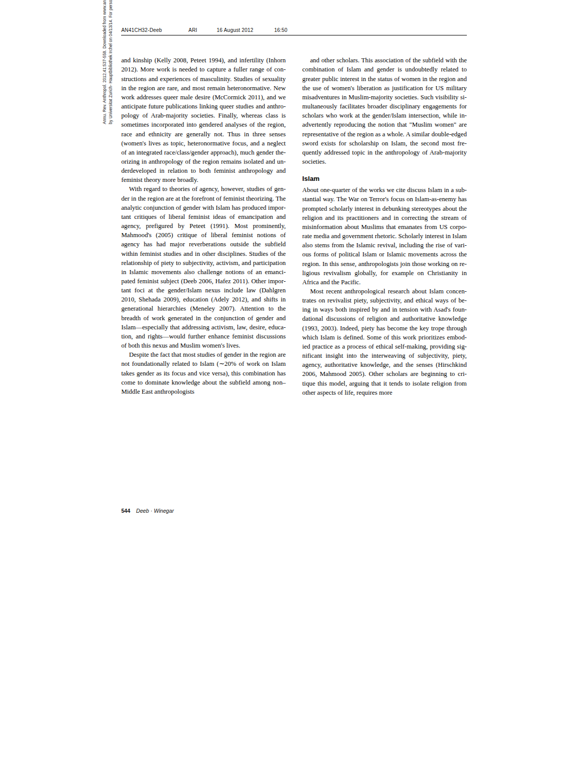AN41CH32-Deeb ARI 16 August 2012 16:50
Annu. Rev. Anthropol. 2012.41:537-558. Downloaded from www.annualreviews.org
by Universitat Zurich- Hauptbibliothek Irchel on 04/13/14. For personal use only.
and kinship (Kelly 2008, Peteet 1994), and infertility (Inhorn 2012). More work is needed to capture a fuller range of constructions and experiences of masculinity. Studies of sexuality in the region are rare, and most remain heteronormative. New work addresses queer male desire (McCormick 2011), and we anticipate future publications linking queer studies and anthropology of Arab-majority societies. Finally, whereas class is sometimes incorporated into gendered analyses of the region, race and ethnicity are generally not. Thus in three senses (women's lives as topic, heteronormative focus, and a neglect of an integrated race/class/gender approach), much gender theorizing in anthropology of the region remains isolated and underdeveloped in relation to both feminist anthropology and feminist theory more broadly.
With regard to theories of agency, however, studies of gender in the region are at the forefront of feminist theorizing. The analytic conjunction of gender with Islam has produced important critiques of liberal feminist ideas of emancipation and agency, prefigured by Peteet (1991). Most prominently, Mahmood's (2005) critique of liberal feminist notions of agency has had major reverberations outside the subfield within feminist studies and in other disciplines. Studies of the relationship of piety to subjectivity, activism, and participation in Islamic movements also challenge notions of an emancipated feminist subject (Deeb 2006, Hafez 2011). Other important foci at the gender/Islam nexus include law (Dahlgren 2010, Shehada 2009), education (Adely 2012), and shifts in generational hierarchies (Meneley 2007). Attention to the breadth of work generated in the conjunction of gender and Islam—especially that addressing activism, law, desire, education, and rights—would further enhance feminist discussions of both this nexus and Muslim women's lives.
Despite the fact that most studies of gender in the region are not foundationally related to Islam (∼20% of work on Islam takes gender as its focus and vice versa), this combination has come to dominate knowledge about the subfield among non–Middle East anthropologists
and other scholars. This association of the subfield with the combination of Islam and gender is undoubtedly related to greater public interest in the status of women in the region and the use of women's liberation as justification for US military misadventures in Muslim-majority societies. Such visibility simultaneously facilitates broader disciplinary engagements for scholars who work at the gender/Islam intersection, while inadvertently reproducing the notion that "Muslim women" are representative of the region as a whole. A similar double-edged sword exists for scholarship on Islam, the second most frequently addressed topic in the anthropology of Arab-majority societies.
Islam
About one-quarter of the works we cite discuss Islam in a substantial way. The War on Terror's focus on Islam-as-enemy has prompted scholarly interest in debunking stereotypes about the religion and its practitioners and in correcting the stream of misinformation about Muslims that emanates from US corporate media and government rhetoric. Scholarly interest in Islam also stems from the Islamic revival, including the rise of various forms of political Islam or Islamic movements across the region. In this sense, anthropologists join those working on religious revivalism globally, for example on Christianity in Africa and the Pacific.
Most recent anthropological research about Islam concentrates on revivalist piety, subjectivity, and ethical ways of being in ways both inspired by and in tension with Asad's foundational discussions of religion and authoritative knowledge (1993, 2003). Indeed, piety has become the key trope through which Islam is defined. Some of this work prioritizes embodied practice as a process of ethical self-making, providing significant insight into the interweaving of subjectivity, piety, agency, authoritative knowledge, and the senses (Hirschkind 2006, Mahmood 2005). Other scholars are beginning to critique this model, arguing that it tends to isolate religion from other aspects of life, requires more
544 Deeb · Winegar